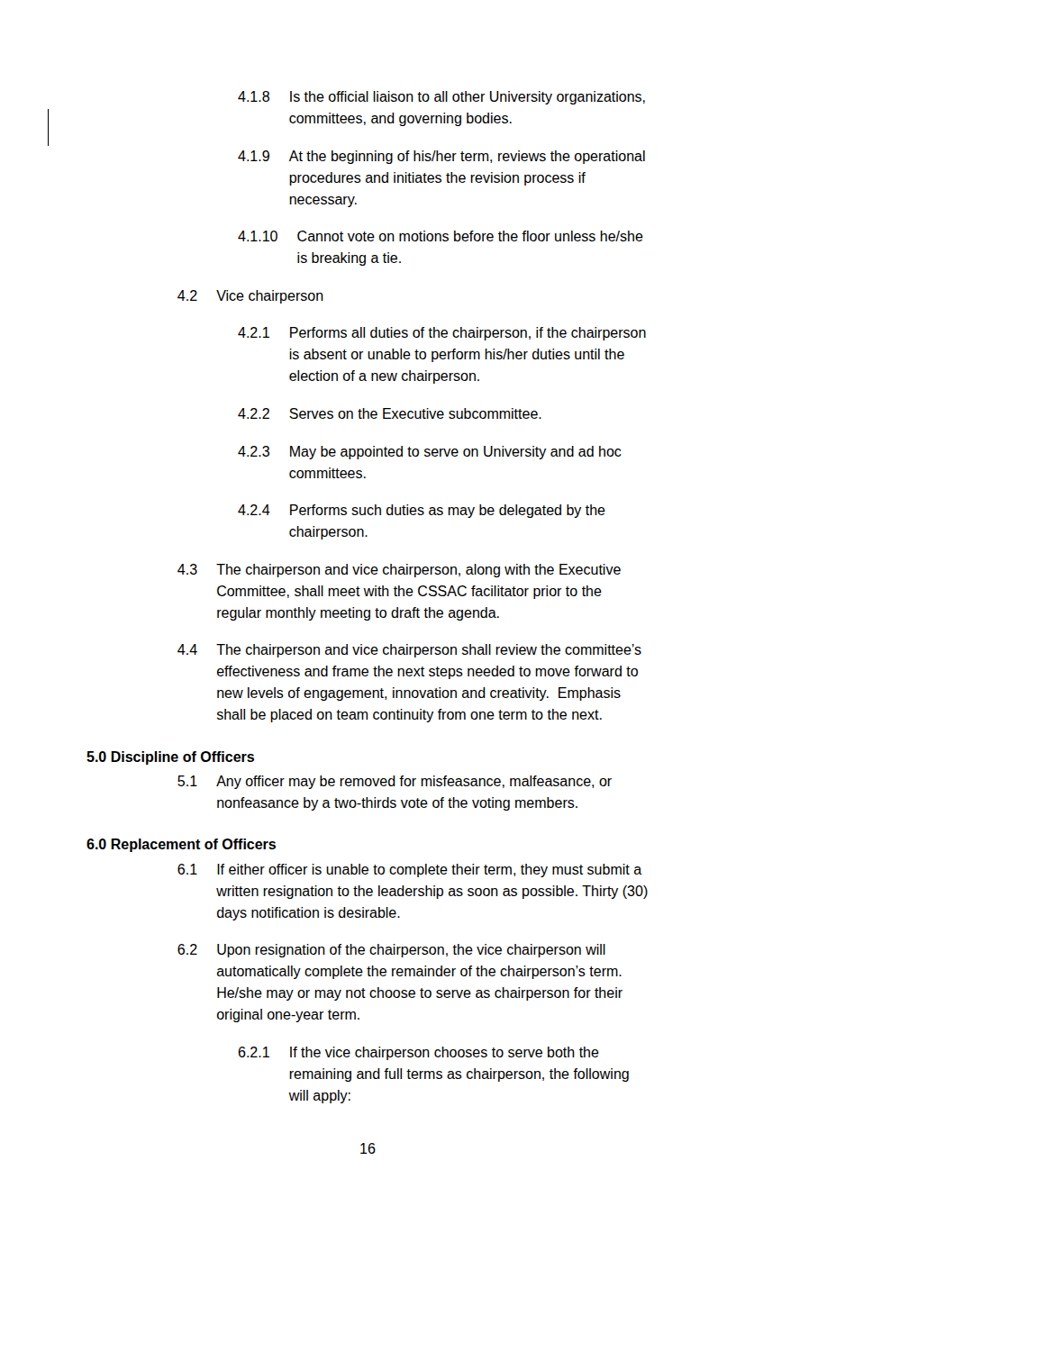4.1.8
Is the official liaison to all other University organizations, committees, and governing bodies.
4.1.9
At the beginning of his/her term, reviews the operational procedures and initiates the revision process if necessary.
4.1.10
Cannot vote on motions before the floor unless he/she is breaking a tie.
4.2
Vice chairperson
4.2.1
Performs all duties of the chairperson, if the chairperson is absent or unable to perform his/her duties until the election of a new chairperson.
4.2.2
Serves on the Executive subcommittee.
4.2.3
May be appointed to serve on University and ad hoc committees.
4.2.4
Performs such duties as may be delegated by the chairperson.
4.3
The chairperson and vice chairperson, along with the Executive Committee, shall meet with the CSSAC facilitator prior to the regular monthly meeting to draft the agenda.
4.4
The chairperson and vice chairperson shall review the committee’s effectiveness and frame the next steps needed to move forward to new levels of engagement, innovation and creativity. Emphasis shall be placed on team continuity from one term to the next.
5.0 Discipline of Officers
5.1
Any officer may be removed for misfeasance, malfeasance, or nonfeasance by a two-thirds vote of the voting members.
6.0 Replacement of Officers
6.1
If either officer is unable to complete their term, they must submit a written resignation to the leadership as soon as possible. Thirty (30) days notification is desirable.
6.2
Upon resignation of the chairperson, the vice chairperson will automatically complete the remainder of the chairperson’s term. He/she may or may not choose to serve as chairperson for their original one-year term.
6.2.1
If the vice chairperson chooses to serve both the remaining and full terms as chairperson, the following will apply:
16